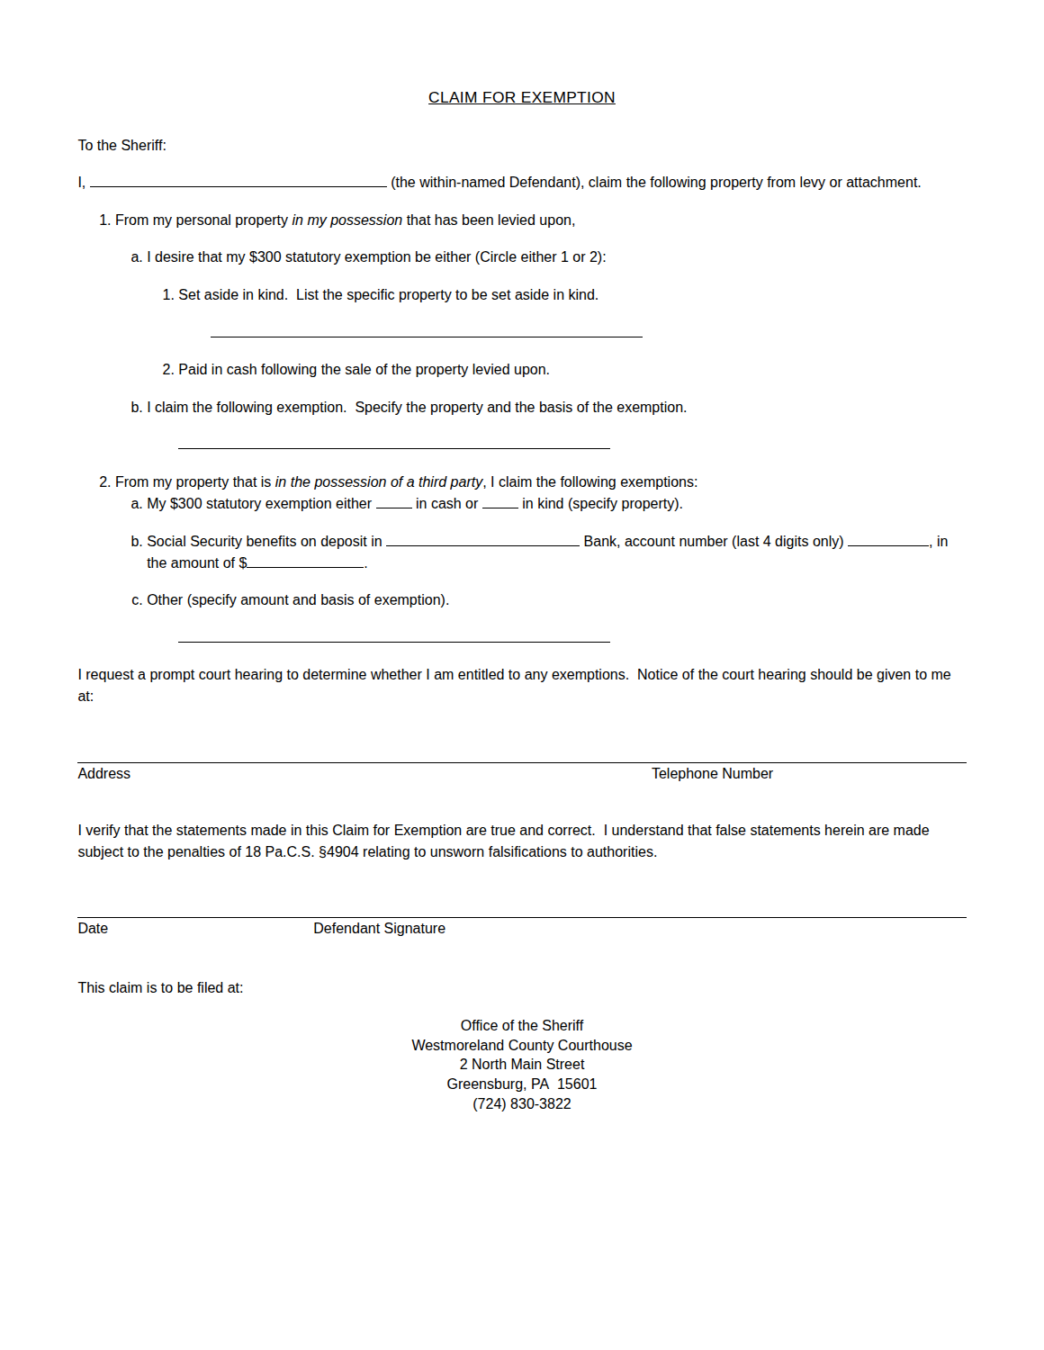CLAIM FOR EXEMPTION
To the Sheriff:
I, (the within-named Defendant), claim the following property from levy or attachment.
From my personal property in my possession that has been levied upon,
I desire that my $300 statutory exemption be either (Circle either 1 or 2):
Set aside in kind. List the specific property to be set aside in kind.
Paid in cash following the sale of the property levied upon.
I claim the following exemption. Specify the property and the basis of the exemption.
From my property that is in the possession of a third party, I claim the following exemptions:
My $300 statutory exemption either in cash or in kind (specify property).
Social Security benefits on deposit in Bank, account number (last 4 digits only) , in the amount of $ .
Other (specify amount and basis of exemption).
I request a prompt court hearing to determine whether I am entitled to any exemptions. Notice of the court hearing should be given to me at:
| Address | Telephone Number |
I verify that the statements made in this Claim for Exemption are true and correct. I understand that false statements herein are made subject to the penalties of 18 Pa.C.S. §4904 relating to unsworn falsifications to authorities.
| Date | Defendant Signature |
This claim is to be filed at:
Office of the Sheriff
Westmoreland County Courthouse
2 North Main Street
Greensburg, PA 15601
(724) 830-3822